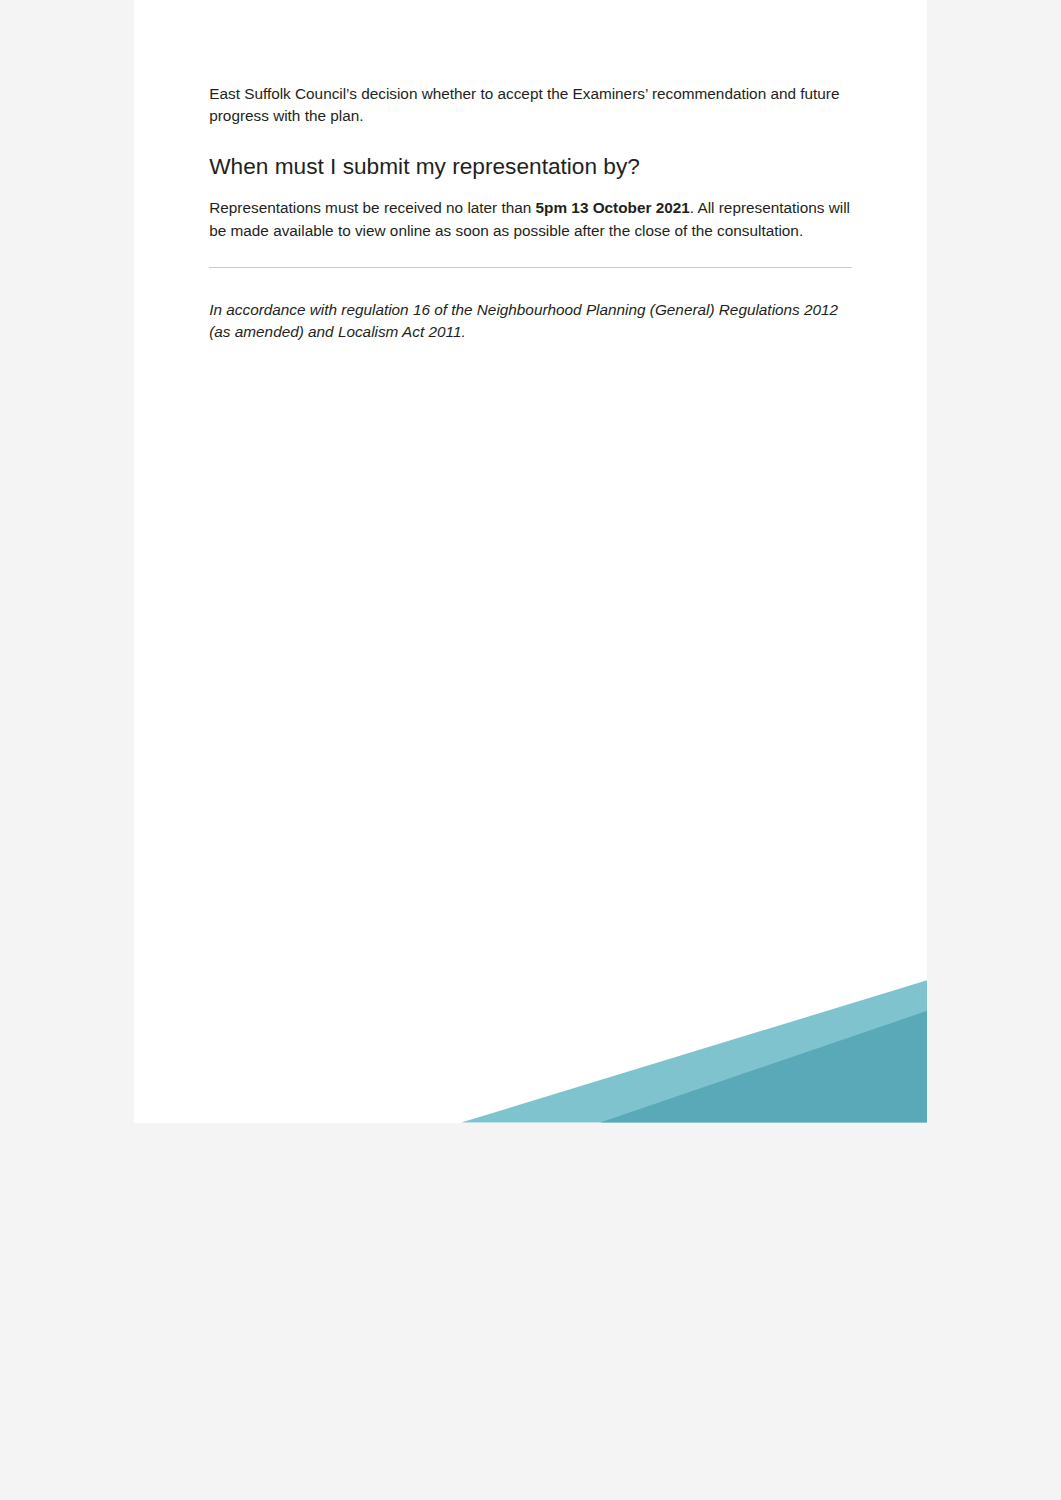East Suffolk Council’s decision whether to accept the Examiners’ recommendation and future progress with the plan.
When must I submit my representation by?
Representations must be received no later than 5pm 13 October 2021. All representations will be made available to view online as soon as possible after the close of the consultation.
In accordance with regulation 16 of the Neighbourhood Planning (General) Regulations 2012 (as amended) and Localism Act 2011.